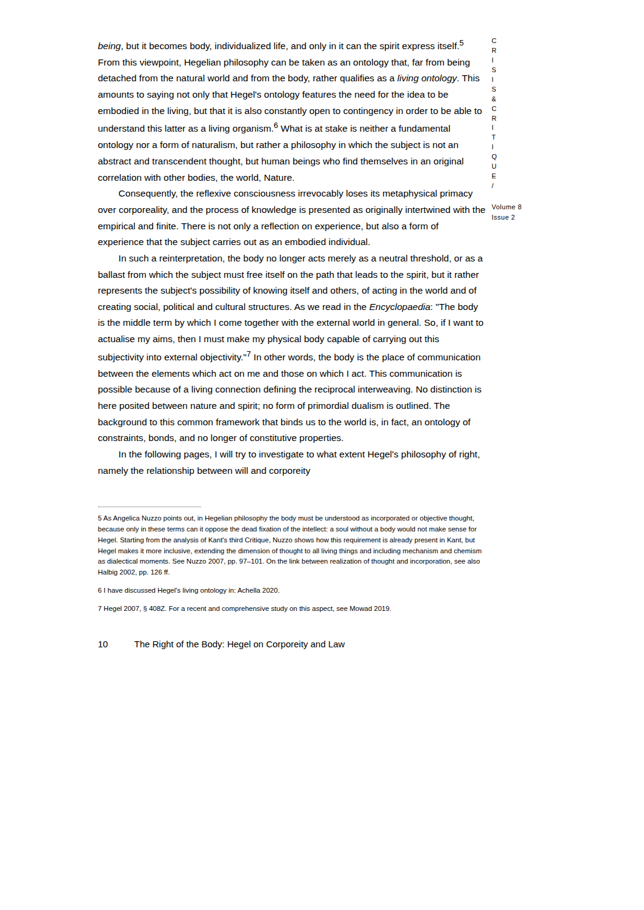C R I S I S & C R I T I Q U E /
Volume 8
Issue 2
being, but it becomes body, individualized life, and only in it can the spirit express itself.5 From this viewpoint, Hegelian philosophy can be taken as an ontology that, far from being detached from the natural world and from the body, rather qualifies as a living ontology. This amounts to saying not only that Hegel's ontology features the need for the idea to be embodied in the living, but that it is also constantly open to contingency in order to be able to understand this latter as a living organism.6 What is at stake is neither a fundamental ontology nor a form of naturalism, but rather a philosophy in which the subject is not an abstract and transcendent thought, but human beings who find themselves in an original correlation with other bodies, the world, Nature.
Consequently, the reflexive consciousness irrevocably loses its metaphysical primacy over corporeality, and the process of knowledge is presented as originally intertwined with the empirical and finite. There is not only a reflection on experience, but also a form of experience that the subject carries out as an embodied individual.
In such a reinterpretation, the body no longer acts merely as a neutral threshold, or as a ballast from which the subject must free itself on the path that leads to the spirit, but it rather represents the subject's possibility of knowing itself and others, of acting in the world and of creating social, political and cultural structures. As we read in the Encyclopaedia: "The body is the middle term by which I come together with the external world in general. So, if I want to actualise my aims, then I must make my physical body capable of carrying out this subjectivity into external objectivity."7 In other words, the body is the place of communication between the elements which act on me and those on which I act. This communication is possible because of a living connection defining the reciprocal interweaving. No distinction is here posited between nature and spirit; no form of primordial dualism is outlined. The background to this common framework that binds us to the world is, in fact, an ontology of constraints, bonds, and no longer of constitutive properties.
In the following pages, I will try to investigate to what extent Hegel's philosophy of right, namely the relationship between will and corporeity
5 As Angelica Nuzzo points out, in Hegelian philosophy the body must be understood as incorporated or objective thought, because only in these terms can it oppose the dead fixation of the intellect: a soul without a body would not make sense for Hegel. Starting from the analysis of Kant's third Critique, Nuzzo shows how this requirement is already present in Kant, but Hegel makes it more inclusive, extending the dimension of thought to all living things and including mechanism and chemism as dialectical moments. See Nuzzo 2007, pp. 97–101. On the link between realization of thought and incorporation, see also Halbig 2002, pp. 126 ff.
6 I have discussed Hegel's living ontology in: Achella 2020.
7 Hegel 2007, § 408Z. For a recent and comprehensive study on this aspect, see Mowad 2019.
10
The Right of the Body: Hegel on Corporeity and Law